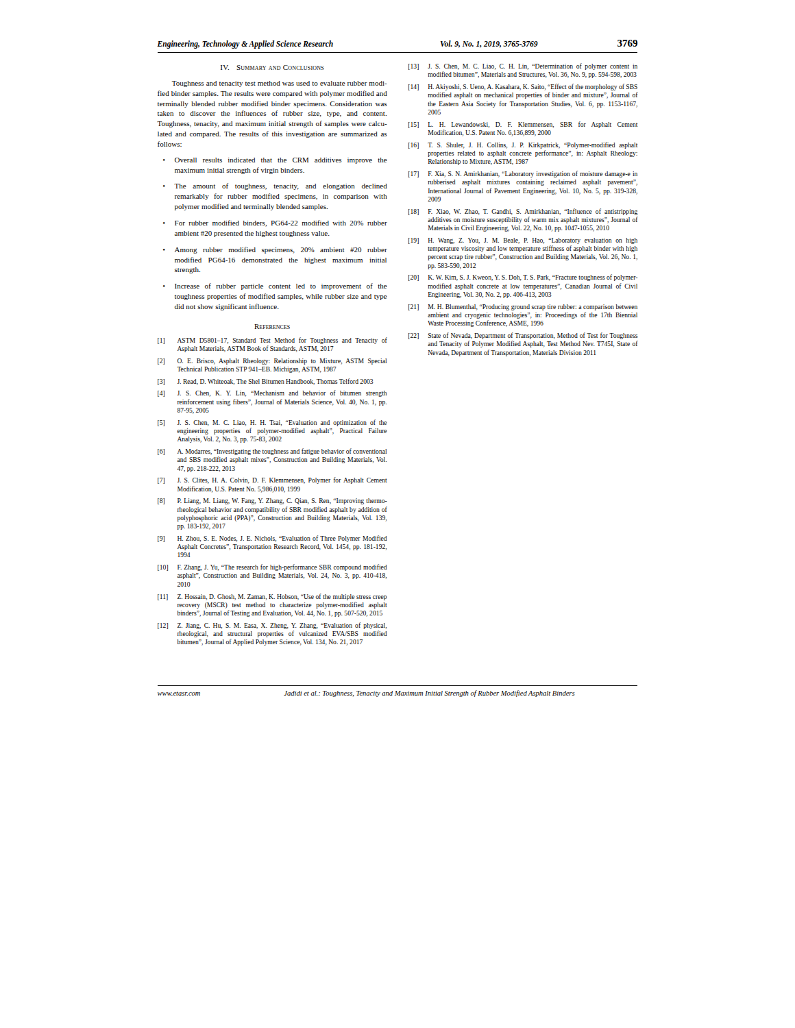Engineering, Technology & Applied Science Research
Vol. 9, No. 1, 2019, 3765-3769
3769
IV. Summary and Conclusions
Toughness and tenacity test method was used to evaluate rubber modified binder samples. The results were compared with polymer modified and terminally blended rubber modified binder specimens. Consideration was taken to discover the influences of rubber size, type, and content. Toughness, tenacity, and maximum initial strength of samples were calculated and compared. The results of this investigation are summarized as follows:
Overall results indicated that the CRM additives improve the maximum initial strength of virgin binders.
The amount of toughness, tenacity, and elongation declined remarkably for rubber modified specimens, in comparison with polymer modified and terminally blended samples.
For rubber modified binders, PG64-22 modified with 20% rubber ambient #20 presented the highest toughness value.
Among rubber modified specimens, 20% ambient #20 rubber modified PG64-16 demonstrated the highest maximum initial strength.
Increase of rubber particle content led to improvement of the toughness properties of modified samples, while rubber size and type did not show significant influence.
References
[1] ASTM D5801–17, Standard Test Method for Toughness and Tenacity of Asphalt Materials, ASTM Book of Standards, ASTM, 2017
[2] O. E. Brisco, Asphalt Rheology: Relationship to Mixture, ASTM Special Technical Publication STP 941–EB. Michigan, ASTM, 1987
[3] J. Read, D. Whiteoak, The Shel Bitumen Handbook, Thomas Telford 2003
[4] J. S. Chen, K. Y. Lin, “Mechanism and behavior of bitumen strength reinforcement using fibers”, Journal of Materials Science, Vol. 40, No. 1, pp. 87-95, 2005
[5] J. S. Chen, M. C. Liao, H. H. Tsai, “Evaluation and optimization of the engineering properties of polymer-modified asphalt”, Practical Failure Analysis, Vol. 2, No. 3, pp. 75-83, 2002
[6] A. Modarres, “Investigating the toughness and fatigue behavior of conventional and SBS modified asphalt mixes”, Construction and Building Materials, Vol. 47, pp. 218-222, 2013
[7] J. S. Clites, H. A. Colvin, D. F. Klemmensen, Polymer for Asphalt Cement Modification, U.S. Patent No. 5,986,010, 1999
[8] P. Liang, M. Liang, W. Fang, Y. Zhang, C. Qian, S. Ren, “Improving thermo-rheological behavior and compatibility of SBR modified asphalt by addition of polyphosphoric acid (PPA)”, Construction and Building Materials, Vol. 139, pp. 183-192, 2017
[9] H. Zhou, S. E. Nodes, J. E. Nichols, “Evaluation of Three Polymer Modified Asphalt Concretes”, Transportation Research Record, Vol. 1454, pp. 181-192, 1994
[10] F. Zhang, J. Yu, “The research for high-performance SBR compound modified asphalt”, Construction and Building Materials, Vol. 24, No. 3, pp. 410-418, 2010
[11] Z. Hossain, D. Ghosh, M. Zaman, K. Hobson, “Use of the multiple stress creep recovery (MSCR) test method to characterize polymer-modified asphalt binders”, Journal of Testing and Evaluation, Vol. 44, No. 1, pp. 507-520, 2015
[12] Z. Jiang, C. Hu, S. M. Easa, X. Zheng, Y. Zhang, “Evaluation of physical, rheological, and structural properties of vulcanized EVA/SBS modified bitumen”, Journal of Applied Polymer Science, Vol. 134, No. 21, 2017
[13] J. S. Chen, M. C. Liao, C. H. Lin, “Determination of polymer content in modified bitumen”, Materials and Structures, Vol. 36, No. 9, pp. 594-598, 2003
[14] H. Akiyoshi, S. Ueno, A. Kasahara, K. Saito, “Effect of the morphology of SBS modified asphalt on mechanical properties of binder and mixture”, Journal of the Eastern Asia Society for Transportation Studies, Vol. 6, pp. 1153-1167, 2005
[15] L. H. Lewandowski, D. F. Klemmensen, SBR for Asphalt Cement Modification, U.S. Patent No. 6,136,899, 2000
[16] T. S. Shuler, J. H. Collins, J. P. Kirkpatrick, “Polymer-modified asphalt properties related to asphalt concrete performance”, in: Asphalt Rheology: Relationship to Mixture, ASTM, 1987
[17] F. Xia, S. N. Amirkhanian, “Laboratory investigation of moisture damage-e in rubberised asphalt mixtures containing reclaimed asphalt pavement”, International Journal of Pavement Engineering, Vol. 10, No. 5, pp. 319-328, 2009
[18] F. Xiao, W. Zhao, T. Gandhi, S. Amirkhanian, “Influence of antistripping additives on moisture susceptibility of warm mix asphalt mixtures”, Journal of Materials in Civil Engineering, Vol. 22, No. 10, pp. 1047-1055, 2010
[19] H. Wang, Z. You, J. M. Beale, P. Hao, “Laboratory evaluation on high temperature viscosity and low temperature stiffness of asphalt binder with high percent scrap tire rubber”, Construction and Building Materials, Vol. 26, No. 1, pp. 583-590, 2012
[20] K. W. Kim, S. J. Kweon, Y. S. Doh, T. S. Park, “Fracture toughness of polymer-modified asphalt concrete at low temperatures”, Canadian Journal of Civil Engineering, Vol. 30, No. 2, pp. 406-413, 2003
[21] M. H. Blumenthal, “Producing ground scrap tire rubber: a comparison between ambient and cryogenic technologies”, in: Proceedings of the 17th Biennial Waste Processing Conference, ASME, 1996
[22] State of Nevada, Department of Transportation, Method of Test for Toughness and Tenacity of Polymer Modified Asphalt, Test Method Nev. T745I, State of Nevada, Department of Transportation, Materials Division 2011
www.etasr.com
Jadidi et al.: Toughness, Tenacity and Maximum Initial Strength of Rubber Modified Asphalt Binders